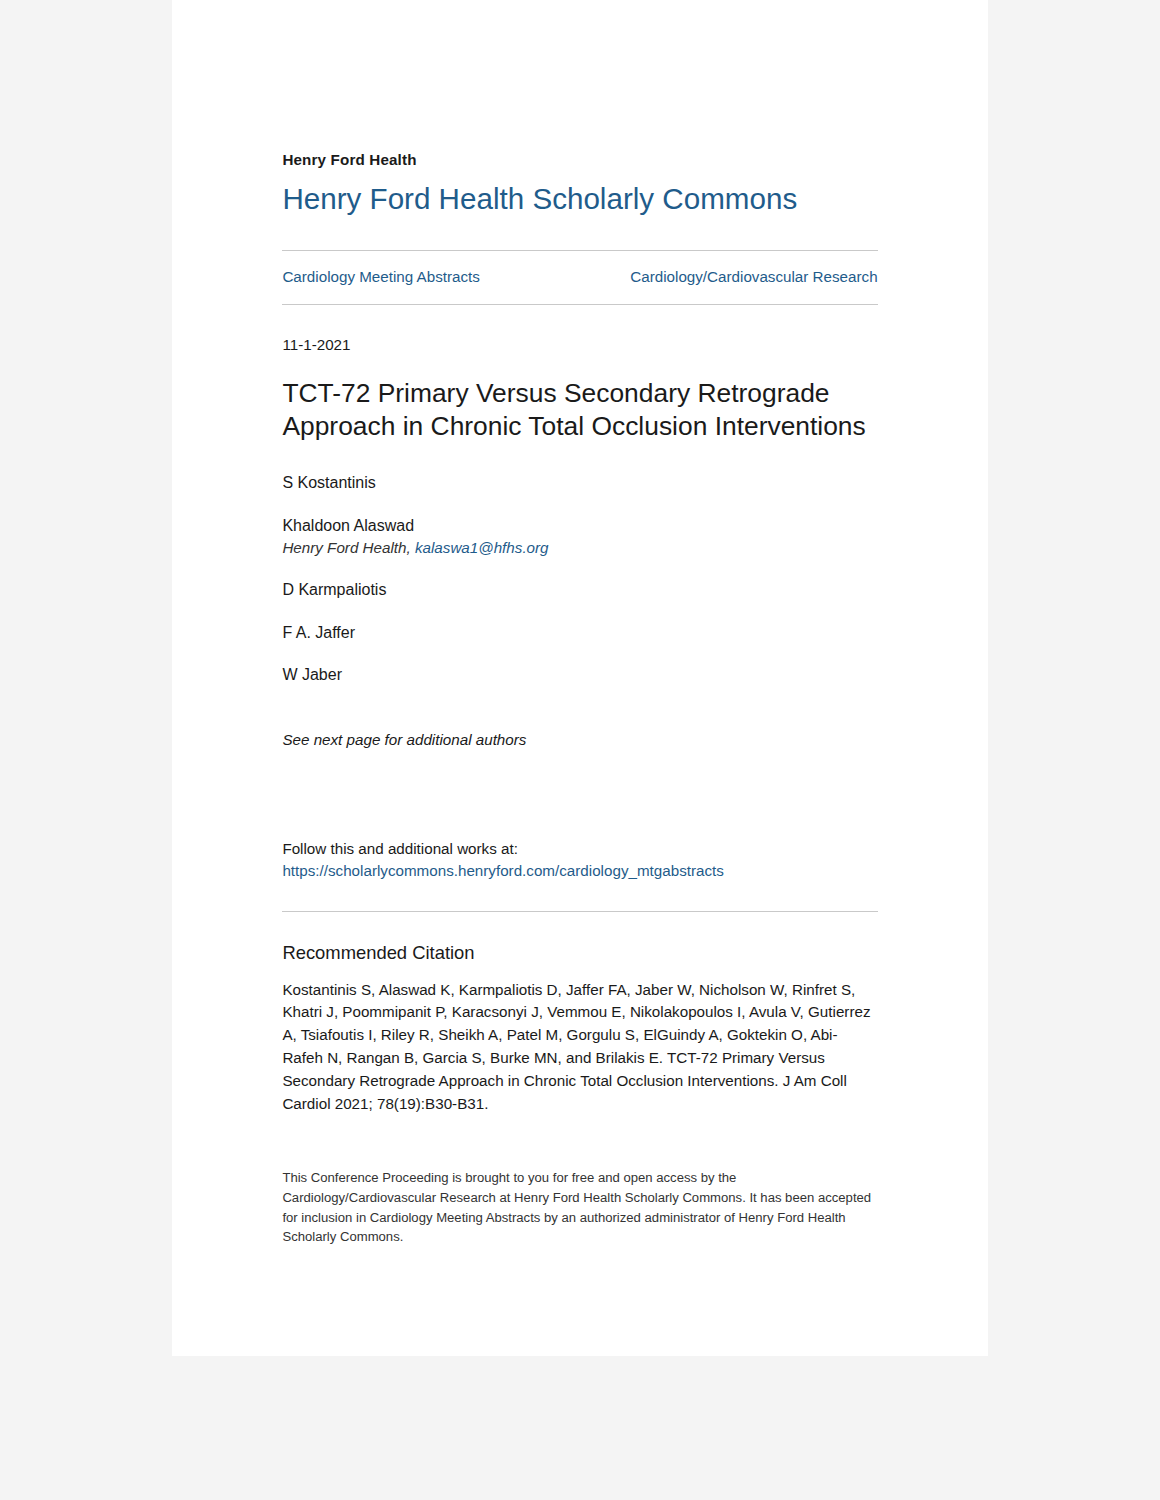Henry Ford Health
Henry Ford Health Scholarly Commons
Cardiology Meeting Abstracts Cardiology/Cardiovascular Research
11-1-2021
TCT-72 Primary Versus Secondary Retrograde Approach in Chronic Total Occlusion Interventions
S Kostantinis
Khaldoon Alaswad Henry Ford Health, kalaswa1@hfhs.org
D Karmpaliotis
F A. Jaffer
W Jaber
See next page for additional authors
Follow this and additional works at: https://scholarlycommons.henryford.com/cardiology_mtgabstracts
Recommended Citation
Kostantinis S, Alaswad K, Karmpaliotis D, Jaffer FA, Jaber W, Nicholson W, Rinfret S, Khatri J, Poommipanit P, Karacsonyi J, Vemmou E, Nikolakopoulos I, Avula V, Gutierrez A, Tsiafoutis I, Riley R, Sheikh A, Patel M, Gorgulu S, ElGuindy A, Goktekin O, Abi-Rafeh N, Rangan B, Garcia S, Burke MN, and Brilakis E. TCT-72 Primary Versus Secondary Retrograde Approach in Chronic Total Occlusion Interventions. J Am Coll Cardiol 2021; 78(19):B30-B31.
This Conference Proceeding is brought to you for free and open access by the Cardiology/Cardiovascular Research at Henry Ford Health Scholarly Commons. It has been accepted for inclusion in Cardiology Meeting Abstracts by an authorized administrator of Henry Ford Health Scholarly Commons.